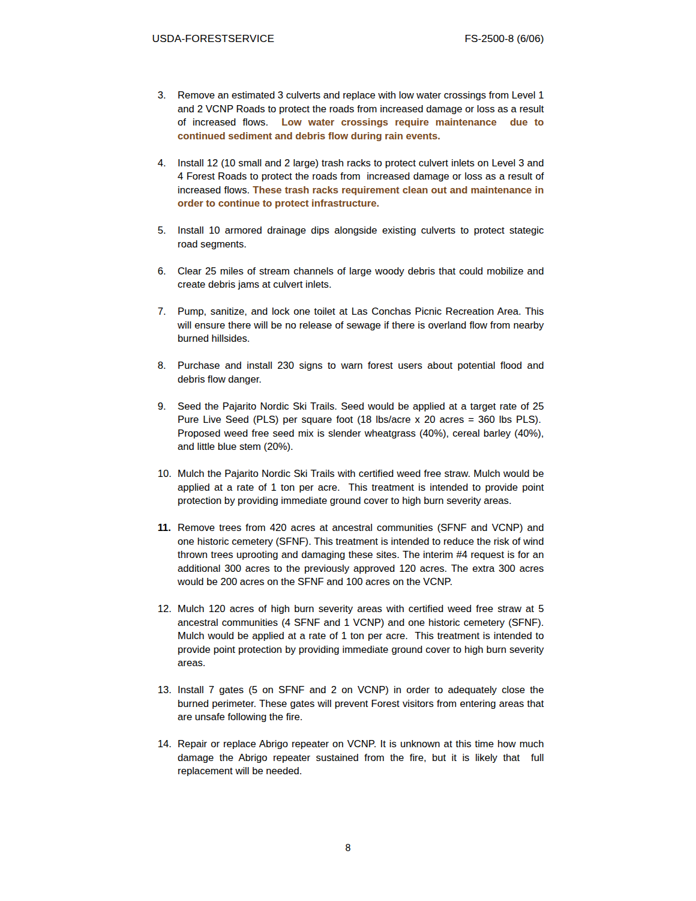USDA-FORESTSERVICE
FS-2500-8 (6/06)
3. Remove an estimated 3 culverts and replace with low water crossings from Level 1 and 2 VCNP Roads to protect the roads from increased damage or loss as a result of increased flows. Low water crossings require maintenance due to continued sediment and debris flow during rain events.
4. Install 12 (10 small and 2 large) trash racks to protect culvert inlets on Level 3 and 4 Forest Roads to protect the roads from increased damage or loss as a result of increased flows. These trash racks requirement clean out and maintenance in order to continue to protect infrastructure.
5. Install 10 armored drainage dips alongside existing culverts to protect stategic road segments.
6. Clear 25 miles of stream channels of large woody debris that could mobilize and create debris jams at culvert inlets.
7. Pump, sanitize, and lock one toilet at Las Conchas Picnic Recreation Area. This will ensure there will be no release of sewage if there is overland flow from nearby burned hillsides.
8. Purchase and install 230 signs to warn forest users about potential flood and debris flow danger.
9. Seed the Pajarito Nordic Ski Trails. Seed would be applied at a target rate of 25 Pure Live Seed (PLS) per square foot (18 lbs/acre x 20 acres = 360 lbs PLS). Proposed weed free seed mix is slender wheatgrass (40%), cereal barley (40%), and little blue stem (20%).
10. Mulch the Pajarito Nordic Ski Trails with certified weed free straw. Mulch would be applied at a rate of 1 ton per acre. This treatment is intended to provide point protection by providing immediate ground cover to high burn severity areas.
11. Remove trees from 420 acres at ancestral communities (SFNF and VCNP) and one historic cemetery (SFNF). This treatment is intended to reduce the risk of wind thrown trees uprooting and damaging these sites. The interim #4 request is for an additional 300 acres to the previously approved 120 acres. The extra 300 acres would be 200 acres on the SFNF and 100 acres on the VCNP.
12. Mulch 120 acres of high burn severity areas with certified weed free straw at 5 ancestral communities (4 SFNF and 1 VCNP) and one historic cemetery (SFNF). Mulch would be applied at a rate of 1 ton per acre. This treatment is intended to provide point protection by providing immediate ground cover to high burn severity areas.
13. Install 7 gates (5 on SFNF and 2 on VCNP) in order to adequately close the burned perimeter. These gates will prevent Forest visitors from entering areas that are unsafe following the fire.
14. Repair or replace Abrigo repeater on VCNP. It is unknown at this time how much damage the Abrigo repeater sustained from the fire, but it is likely that full replacement will be needed.
8